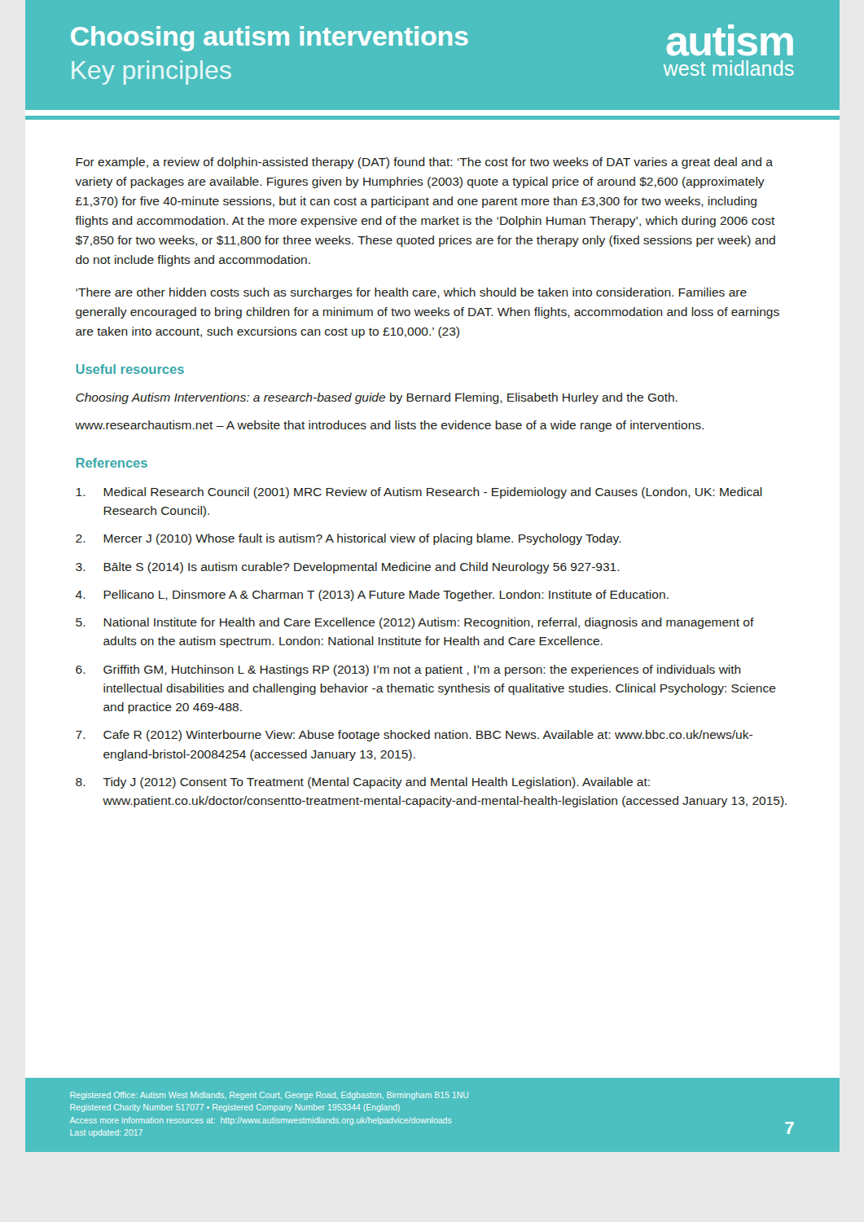Choosing autism interventions
Key principles
autism west midlands
For example, a review of dolphin-assisted therapy (DAT) found that: ‘The cost for two weeks of DAT varies a great deal and a variety of packages are available. Figures given by Humphries (2003) quote a typical price of around $2,600 (approximately £1,370) for five 40-minute sessions, but it can cost a participant and one parent more than £3,300 for two weeks, including flights and accommodation. At the more expensive end of the market is the ‘Dolphin Human Therapy’, which during 2006 cost $7,850 for two weeks, or $11,800 for three weeks. These quoted prices are for the therapy only (fixed sessions per week) and do not include flights and accommodation.
‘There are other hidden costs such as surcharges for health care, which should be taken into consideration. Families are generally encouraged to bring children for a minimum of two weeks of DAT. When flights, accommodation and loss of earnings are taken into account, such excursions can cost up to £10,000.’ (23)
Useful resources
Choosing Autism Interventions: a research-based guide by Bernard Fleming, Elisabeth Hurley and the Goth.
www.researchautism.net – A website that introduces and lists the evidence base of a wide range of interventions.
References
Medical Research Council (2001) MRC Review of Autism Research - Epidemiology and Causes (London, UK: Medical Research Council).
Mercer J (2010) Whose fault is autism? A historical view of placing blame. Psychology Today.
Bālte S (2014) Is autism curable? Developmental Medicine and Child Neurology 56 927-931.
Pellicano L, Dinsmore A & Charman T (2013) A Future Made Together. London: Institute of Education.
National Institute for Health and Care Excellence (2012) Autism: Recognition, referral, diagnosis and management of adults on the autism spectrum. London: National Institute for Health and Care Excellence.
Griffith GM, Hutchinson L & Hastings RP (2013) I’m not a patient , I’m a person: the experiences of individuals with intellectual disabilities and challenging behavior -a thematic synthesis of qualitative studies. Clinical Psychology: Science and practice 20 469-488.
Cafe R (2012) Winterbourne View: Abuse footage shocked nation. BBC News. Available at: www.bbc.co.uk/news/uk-england-bristol-20084254 (accessed January 13, 2015).
Tidy J (2012) Consent To Treatment (Mental Capacity and Mental Health Legislation). Available at: www.patient.co.uk/doctor/consentto-treatment-mental-capacity-and-mental-health-legislation (accessed January 13, 2015).
Registered Office: Autism West Midlands, Regent Court, George Road, Edgbaston, Birmingham B15 1NU
Registered Charity Number 517077 • Registered Company Number 1953344 (England)
Access more information resources at: http://www.autismwestmidlands.org.uk/helpadvice/downloads
Last updated: 2017
7